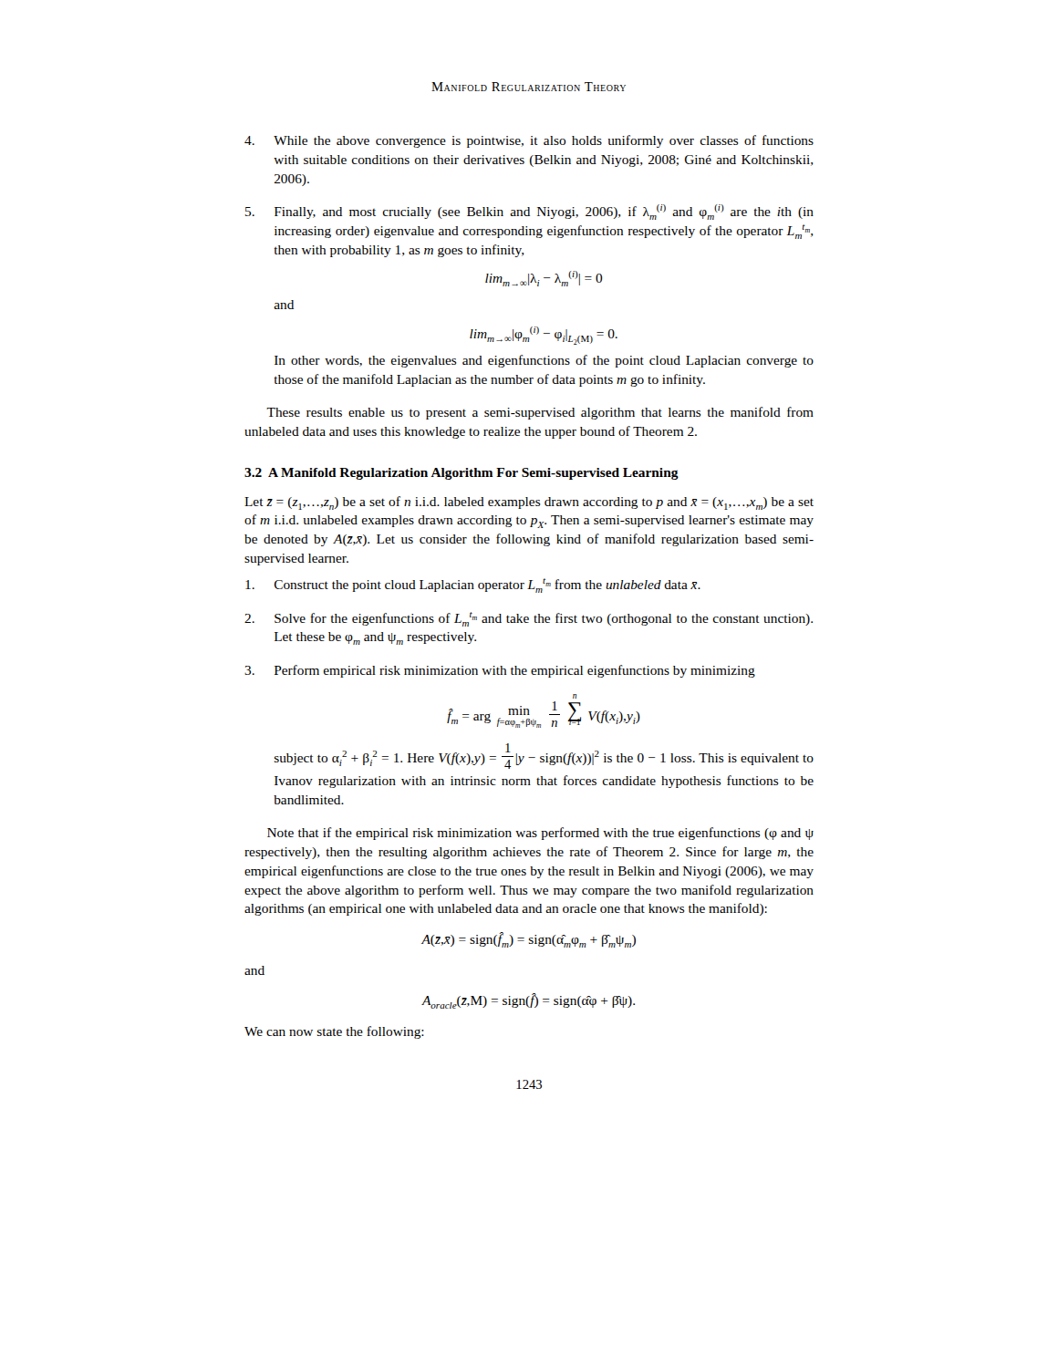Manifold Regularization Theory
4. While the above convergence is pointwise, it also holds uniformly over classes of functions with suitable conditions on their derivatives (Belkin and Niyogi, 2008; Giné and Koltchinskii, 2006).
5. Finally, and most crucially (see Belkin and Niyogi, 2006), if λm(i) and φm(i) are the ith (in increasing order) eigenvalue and corresponding eigenfunction respectively of the operator Lmtm, then with probability 1, as m goes to infinity,
limm→∞|λi − λm(i)| = 0
and
limm→∞|φm(i) − φi|L2(M) = 0.
In other words, the eigenvalues and eigenfunctions of the point cloud Laplacian converge to those of the manifold Laplacian as the number of data points m go to infinity.
These results enable us to present a semi-supervised algorithm that learns the manifold from unlabeled data and uses this knowledge to realize the upper bound of Theorem 2.
3.2 A Manifold Regularization Algorithm For Semi-supervised Learning
Let z̄ = (z1,…,zn) be a set of n i.i.d. labeled examples drawn according to p and x̄ = (x1,…,xm) be a set of m i.i.d. unlabeled examples drawn according to pX. Then a semi-supervised learner's estimate may be denoted by A(z̄,x̄). Let us consider the following kind of manifold regularization based semi-supervised learner.
1. Construct the point cloud Laplacian operator Lmtm from the unlabeled data x̄.
2. Solve for the eigenfunctions of Lmtm and take the first two (orthogonal to the constant unction). Let these be φm and ψm respectively.
3. Perform empirical risk minimization with the empirical eigenfunctions by minimizing
f̂m = arg min f=αφm+βψm 1 n n∑i=1 V(f(xi),yi)
subject to αi2 + βi2 = 1. Here V(f(x),y) = 14|y − sign(f(x))|2 is the 0 − 1 loss. This is equivalent to Ivanov regularization with an intrinsic norm that forces candidate hypothesis functions to be bandlimited.
Note that if the empirical risk minimization was performed with the true eigenfunctions (φ and ψ respectively), then the resulting algorithm achieves the rate of Theorem 2. Since for large m, the empirical eigenfunctions are close to the true ones by the result in Belkin and Niyogi (2006), we may expect the above algorithm to perform well. Thus we may compare the two manifold regularization algorithms (an empirical one with unlabeled data and an oracle one that knows the manifold):
A(z̄,x̄) = sign(f̂m) = sign(α̂mφm + β̂mψm)
and
Aoracle(z̄,M) = sign(f̂) = sign(α̂φ + β̂ψ).
We can now state the following:
1243